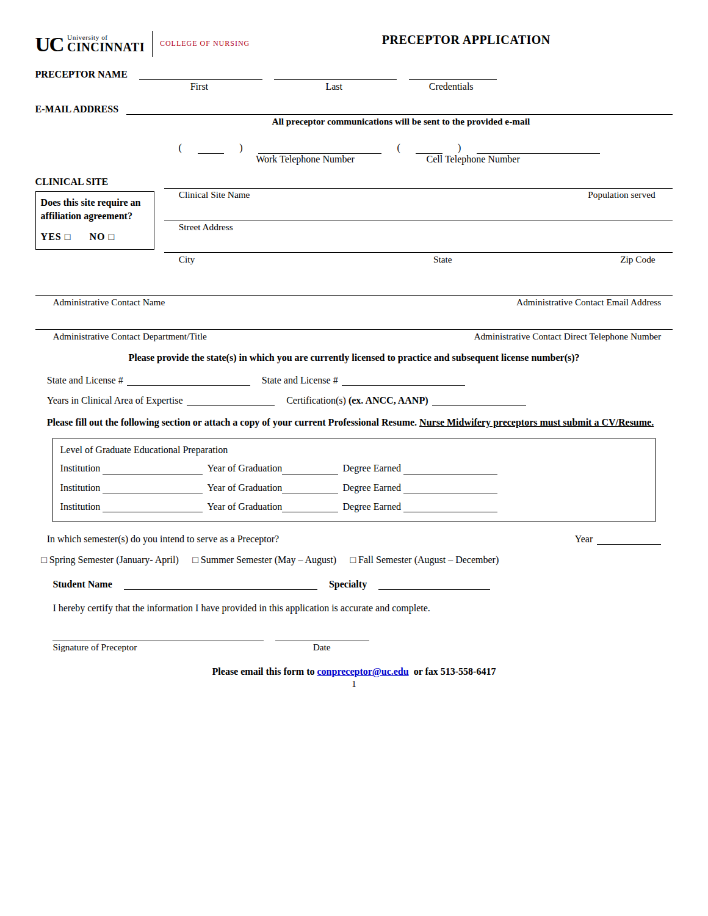UC
University of
CINCINNATI
COLLEGE OF NURSING
PRECEPTOR APPLICATION
PRECEPTOR NAME
First
Last
Credentials
E-MAIL ADDRESS
All preceptor communications will be sent to the provided e-mail
( ) ( )
Work Telephone Number
Cell Telephone Number
CLINICAL SITE
Does this site require an affiliation agreement?
YES □ NO □
Clinical Site Name Population served
Street Address
City State Zip Code
Administrative Contact Name Administrative Contact Email Address
Administrative Contact Department/Title Administrative Contact Direct Telephone Number
Please provide the state(s) in which you are currently licensed to practice and subsequent license number(s)?
State and License # State and License #
Years in Clinical Area of Expertise Certification(s) (ex. ANCC, AANP)
Please fill out the following section or attach a copy of your current Professional Resume. Nurse Midwifery preceptors must submit a CV/Resume.
Level of Graduate Educational Preparation
Institution Year of Graduation Degree Earned
Institution Year of Graduation Degree Earned
Institution Year of Graduation Degree Earned
In which semester(s) do you intend to serve as a Preceptor?
Year
□ Spring Semester (January- April) □ Summer Semester (May – August) □ Fall Semester (August – December)
Student Name Specialty
I hereby certify that the information I have provided in this application is accurate and complete.
Signature of Preceptor Date
Please email this form to conpreceptor@uc.edu or fax 513-558-6417
1